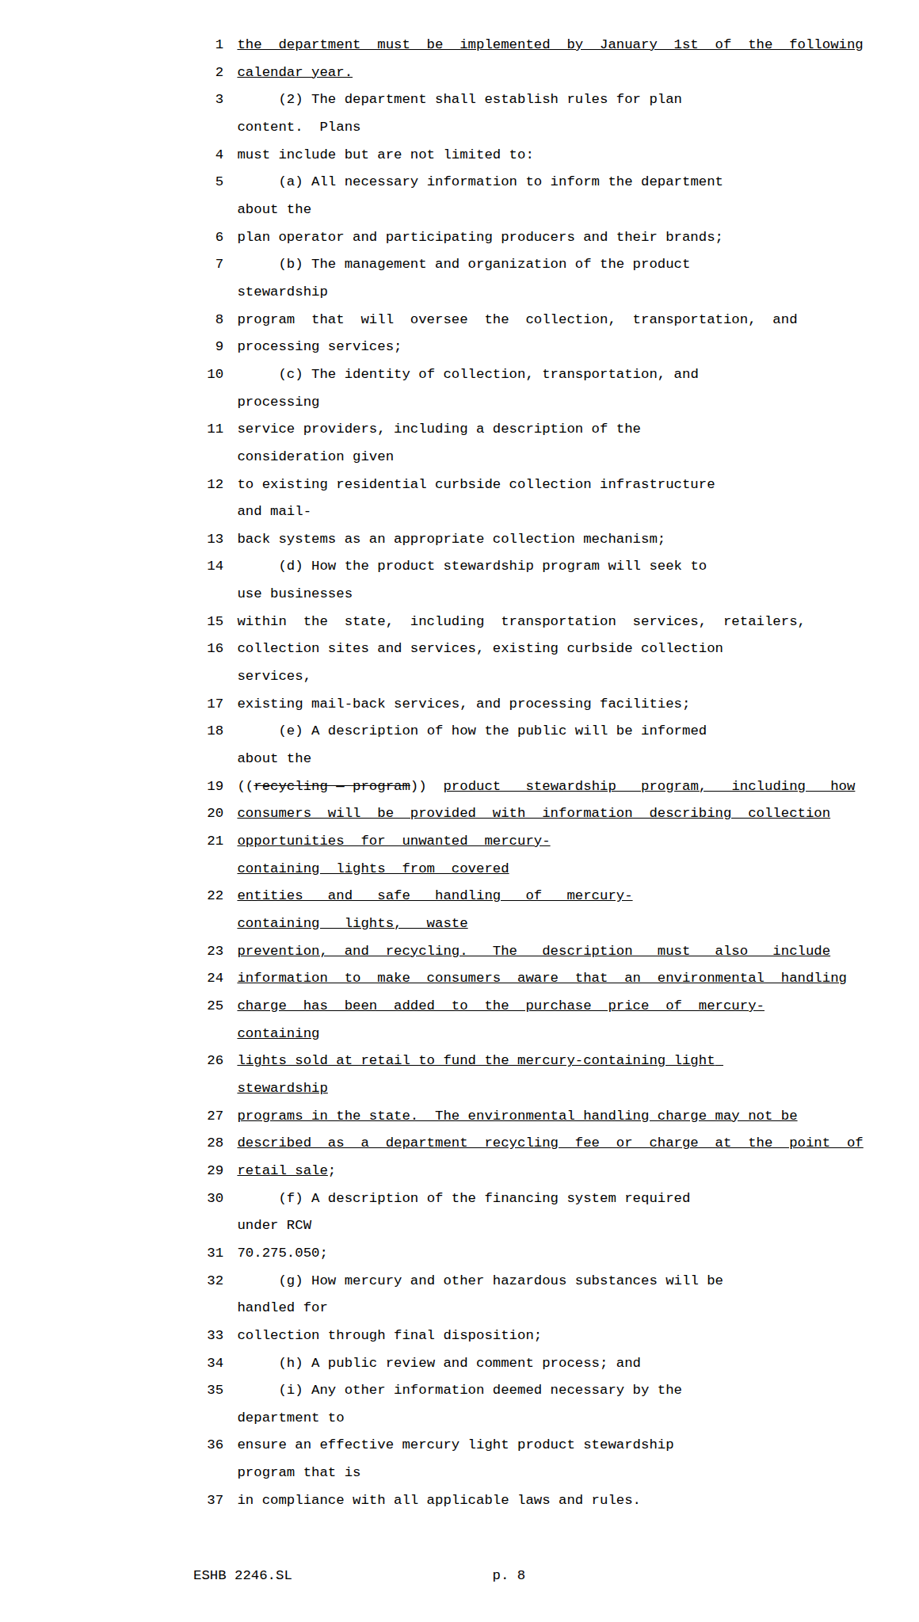the department must be implemented by January 1st of the following
calendar year.
(2) The department shall establish rules for plan content. Plans
must include but are not limited to:
(a) All necessary information to inform the department about the
plan operator and participating producers and their brands;
(b) The management and organization of the product stewardship
program that will oversee the collection, transportation, and
processing services;
(c) The identity of collection, transportation, and processing
service providers, including a description of the consideration given
to existing residential curbside collection infrastructure and mail-
back systems as an appropriate collection mechanism;
(d) How the product stewardship program will seek to use businesses
within the state, including transportation services, retailers,
collection sites and services, existing curbside collection services,
existing mail-back services, and processing facilities;
(e) A description of how the public will be informed about the
((recycling — program)) product stewardship program, including how
consumers will be provided with information describing collection
opportunities for unwanted mercury-containing lights from covered
entities and safe handling of mercury-containing lights, waste
prevention, and recycling. The description must also include
information to make consumers aware that an environmental handling
charge has been added to the purchase price of mercury-containing
lights sold at retail to fund the mercury-containing light stewardship
programs in the state. The environmental handling charge may not be
described as a department recycling fee or charge at the point of
retail sale;
(f) A description of the financing system required under RCW
70.275.050;
(g) How mercury and other hazardous substances will be handled for
collection through final disposition;
(h) A public review and comment process; and
(i) Any other information deemed necessary by the department to
ensure an effective mercury light product stewardship program that is
in compliance with all applicable laws and rules.
ESHB 2246.SL
p. 8